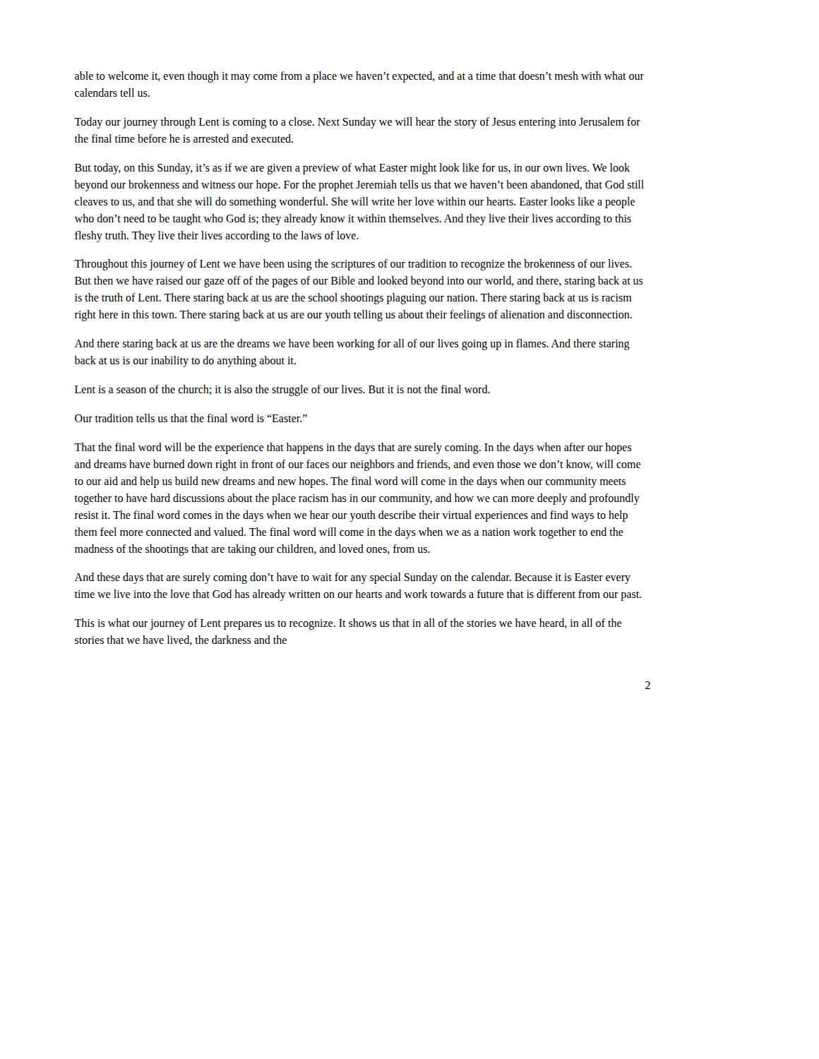able to welcome it, even though it may come from a place we haven’t expected, and at a time that doesn’t mesh with what our calendars tell us.
Today our journey through Lent is coming to a close. Next Sunday we will hear the story of Jesus entering into Jerusalem for the final time before he is arrested and executed.
But today, on this Sunday, it’s as if we are given a preview of what Easter might look like for us, in our own lives. We look beyond our brokenness and witness our hope. For the prophet Jeremiah tells us that we haven’t been abandoned, that God still cleaves to us, and that she will do something wonderful. She will write her love within our hearts. Easter looks like a people who don’t need to be taught who God is; they already know it within themselves. And they live their lives according to this fleshy truth. They live their lives according to the laws of love.
Throughout this journey of Lent we have been using the scriptures of our tradition to recognize the brokenness of our lives. But then we have raised our gaze off of the pages of our Bible and looked beyond into our world, and there, staring back at us is the truth of Lent. There staring back at us are the school shootings plaguing our nation. There staring back at us is racism right here in this town. There staring back at us are our youth telling us about their feelings of alienation and disconnection.
And there staring back at us are the dreams we have been working for all of our lives going up in flames. And there staring back at us is our inability to do anything about it.
Lent is a season of the church; it is also the struggle of our lives. But it is not the final word.
Our tradition tells us that the final word is “Easter.”
That the final word will be the experience that happens in the days that are surely coming. In the days when after our hopes and dreams have burned down right in front of our faces our neighbors and friends, and even those we don’t know, will come to our aid and help us build new dreams and new hopes. The final word will come in the days when our community meets together to have hard discussions about the place racism has in our community, and how we can more deeply and profoundly resist it. The final word comes in the days when we hear our youth describe their virtual experiences and find ways to help them feel more connected and valued. The final word will come in the days when we as a nation work together to end the madness of the shootings that are taking our children, and loved ones, from us.
And these days that are surely coming don’t have to wait for any special Sunday on the calendar. Because it is Easter every time we live into the love that God has already written on our hearts and work towards a future that is different from our past.
This is what our journey of Lent prepares us to recognize. It shows us that in all of the stories we have heard, in all of the stories that we have lived, the darkness and the
2